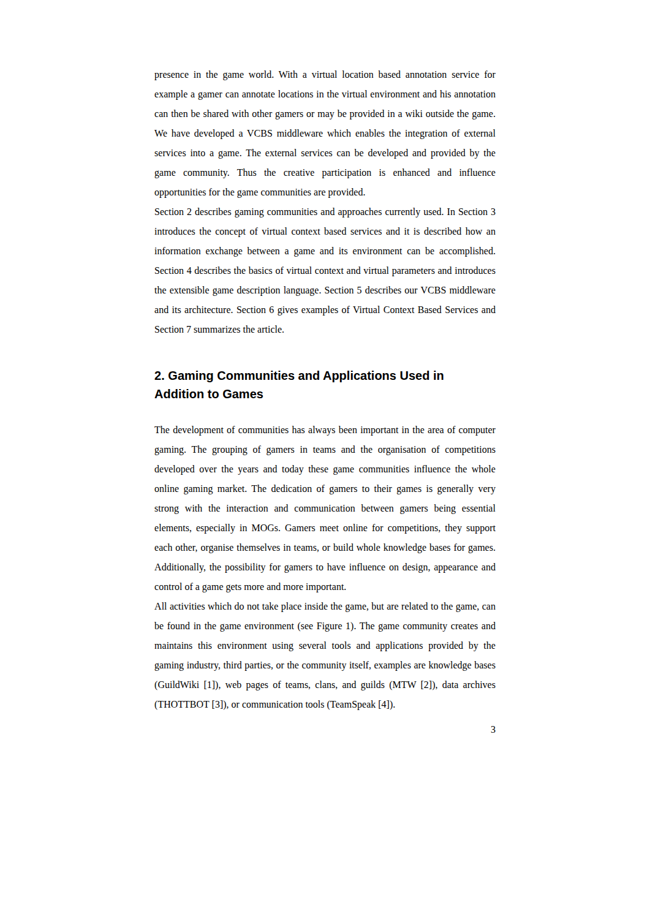presence in the game world. With a virtual location based annotation service for example a gamer can annotate locations in the virtual environment and his annotation can then be shared with other gamers or may be provided in a wiki outside the game. We have developed a VCBS middleware which enables the integration of external services into a game. The external services can be developed and provided by the game community. Thus the creative participation is enhanced and influence opportunities for the game communities are provided.
Section 2 describes gaming communities and approaches currently used. In Section 3 introduces the concept of virtual context based services and it is described how an information exchange between a game and its environment can be accomplished. Section 4 describes the basics of virtual context and virtual parameters and introduces the extensible game description language. Section 5 describes our VCBS middleware and its architecture. Section 6 gives examples of Virtual Context Based Services and Section 7 summarizes the article.
2. Gaming Communities and Applications Used in Addition to Games
The development of communities has always been important in the area of computer gaming. The grouping of gamers in teams and the organisation of competitions developed over the years and today these game communities influence the whole online gaming market. The dedication of gamers to their games is generally very strong with the interaction and communication between gamers being essential elements, especially in MOGs. Gamers meet online for competitions, they support each other, organise themselves in teams, or build whole knowledge bases for games. Additionally, the possibility for gamers to have influence on design, appearance and control of a game gets more and more important.
All activities which do not take place inside the game, but are related to the game, can be found in the game environment (see Figure 1). The game community creates and maintains this environment using several tools and applications provided by the gaming industry, third parties, or the community itself, examples are knowledge bases (GuildWiki [1]), web pages of teams, clans, and guilds (MTW [2]), data archives (THOTTBOT [3]), or communication tools (TeamSpeak [4]).
3